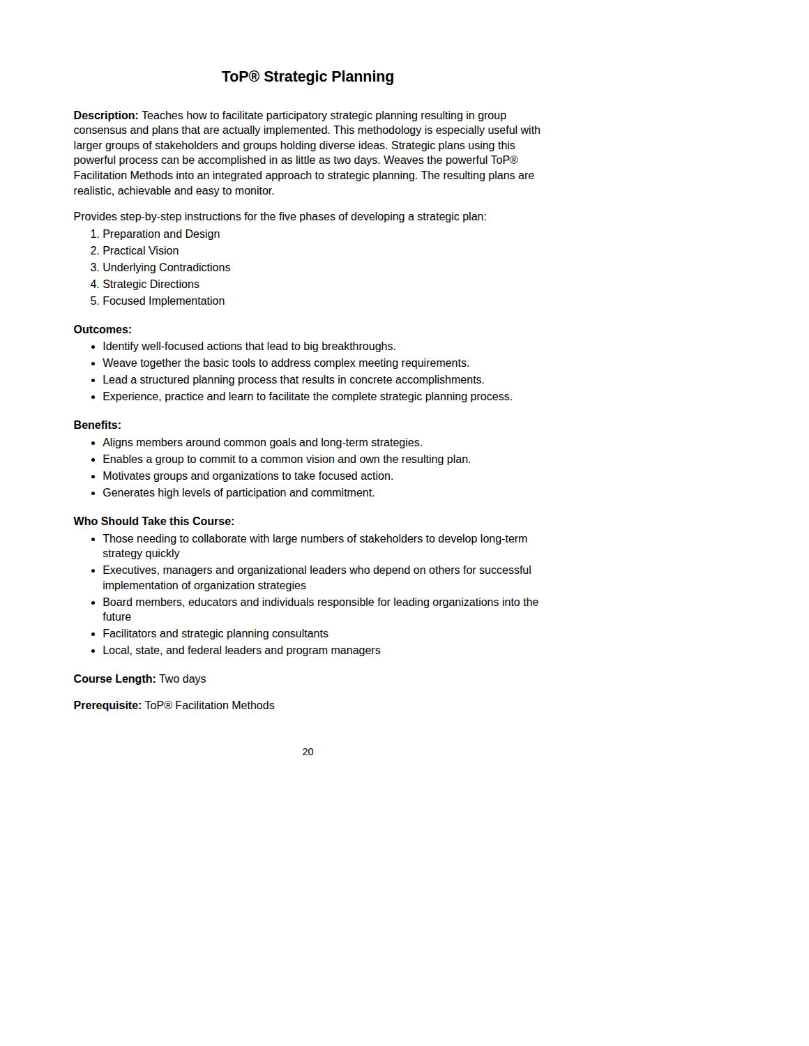ToP® Strategic Planning
Description: Teaches how to facilitate participatory strategic planning resulting in group consensus and plans that are actually implemented. This methodology is especially useful with larger groups of stakeholders and groups holding diverse ideas. Strategic plans using this powerful process can be accomplished in as little as two days. Weaves the powerful ToP® Facilitation Methods into an integrated approach to strategic planning. The resulting plans are realistic, achievable and easy to monitor.
Provides step-by-step instructions for the five phases of developing a strategic plan:
Preparation and Design
Practical Vision
Underlying Contradictions
Strategic Directions
Focused Implementation
Outcomes:
Identify well-focused actions that lead to big breakthroughs.
Weave together the basic tools to address complex meeting requirements.
Lead a structured planning process that results in concrete accomplishments.
Experience, practice and learn to facilitate the complete strategic planning process.
Benefits:
Aligns members around common goals and long-term strategies.
Enables a group to commit to a common vision and own the resulting plan.
Motivates groups and organizations to take focused action.
Generates high levels of participation and commitment.
Who Should Take this Course:
Those needing to collaborate with large numbers of stakeholders to develop long-term strategy quickly
Executives, managers and organizational leaders who depend on others for successful implementation of organization strategies
Board members, educators and individuals responsible for leading organizations into the future
Facilitators and strategic planning consultants
Local, state, and federal leaders and program managers
Course Length: Two days
Prerequisite: ToP® Facilitation Methods
20